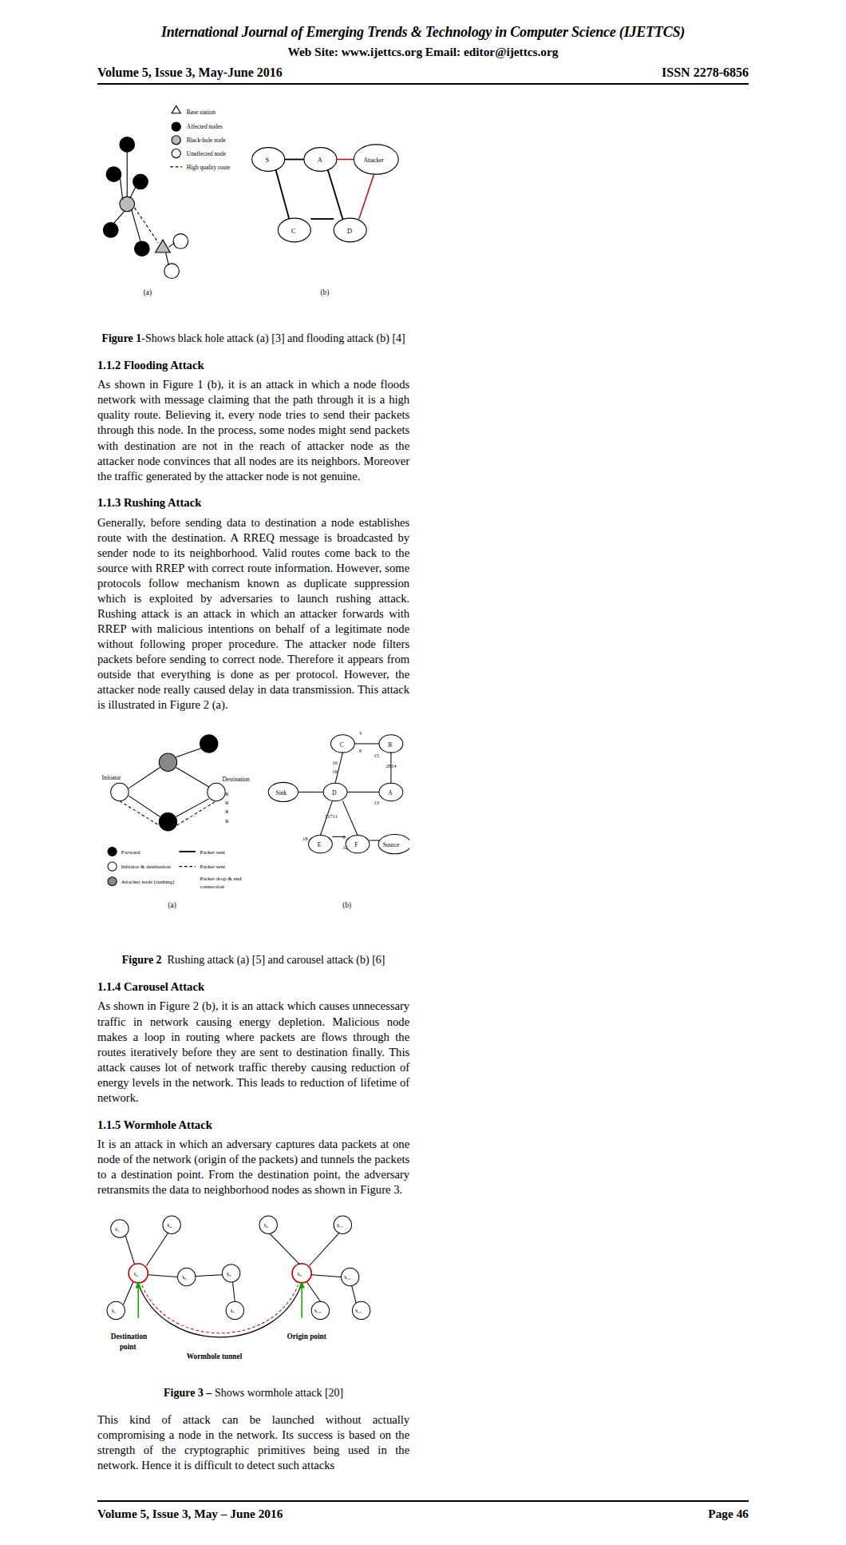International Journal of Emerging Trends & Technology in Computer Science (IJETTCS)
Web Site: www.ijettcs.org Email: editor@ijettcs.org
Volume 5, Issue 3, May-June 2016 ISSN 2278-6856
Base station Affected nodes Black-hole node Unaffected node High quality route (a) S A Attacker C D (b)
Figure 1-Shows black hole attack (a) [3] and flooding attack (b) [4]
1.1.2 Flooding Attack
As shown in Figure 1 (b), it is an attack in which a node floods network with message claiming that the path through it is a high quality route. Believing it, every node tries to send their packets through this node. In the process, some nodes might send packets with destination are not in the reach of attacker node as the attacker node convinces that all nodes are its neighbors. Moreover the traffic generated by the attacker node is not genuine.
1.1.3 Rushing Attack
Generally, before sending data to destination a node establishes route with the destination. A RREQ message is broadcasted by sender node to its neighborhood. Valid routes come back to the source with RREP with correct route information. However, some protocols follow mechanism known as duplicate suppression which is exploited by adversaries to launch rushing attack. Rushing attack is an attack in which an attacker forwards with RREP with malicious intentions on behalf of a legitimate node without following proper procedure. The attacker node filters packets before sending to correct node. Therefore it appears from outside that everything is done as per protocol. However, the attacker node really caused delay in data transmission. This attack is illustrated in Figure 2 (a).
Initiator Destination R R R R Forward Initiator & destination Attacker node (rushing) Packet sent Packet sent Packet drop & end connection (a) C B Sink D A E F Source 3 9 10 16 15 2814 13 51711 18 6 12 (b)
Figure 2 Rushing attack (a) [5] and carousel attack (b) [6]
1.1.4 Carousel Attack
As shown in Figure 2 (b), it is an attack which causes unnecessary traffic in network causing energy depletion. Malicious node makes a loop in routing where packets are flows through the routes iteratively before they are sent to destination finally. This attack causes lot of network traffic thereby causing reduction of energy levels in the network. This leads to reduction of lifetime of network.
1.1.5 Wormhole Attack
It is an attack in which an adversary captures data packets at one node of the network (origin of the packets) and tunnels the packets to a destination point. From the destination point, the adversary retransmits the data to neighborhood nodes as shown in Figure 3.
s₁ s₄ s₈ s₁₁ s₂ s₅ s₆ s₉ s₁₂ s₃ s₇ s₁₀ s₁₃ Destination point Origin point Wormhole tunnel
Figure 3 – Shows wormhole attack [20]
This kind of attack can be launched without actually compromising a node in the network. Its success is based on the strength of the cryptographic primitives being used in the network. Hence it is difficult to detect such attacks
Volume 5, Issue 3, May – June 2016 Page 46